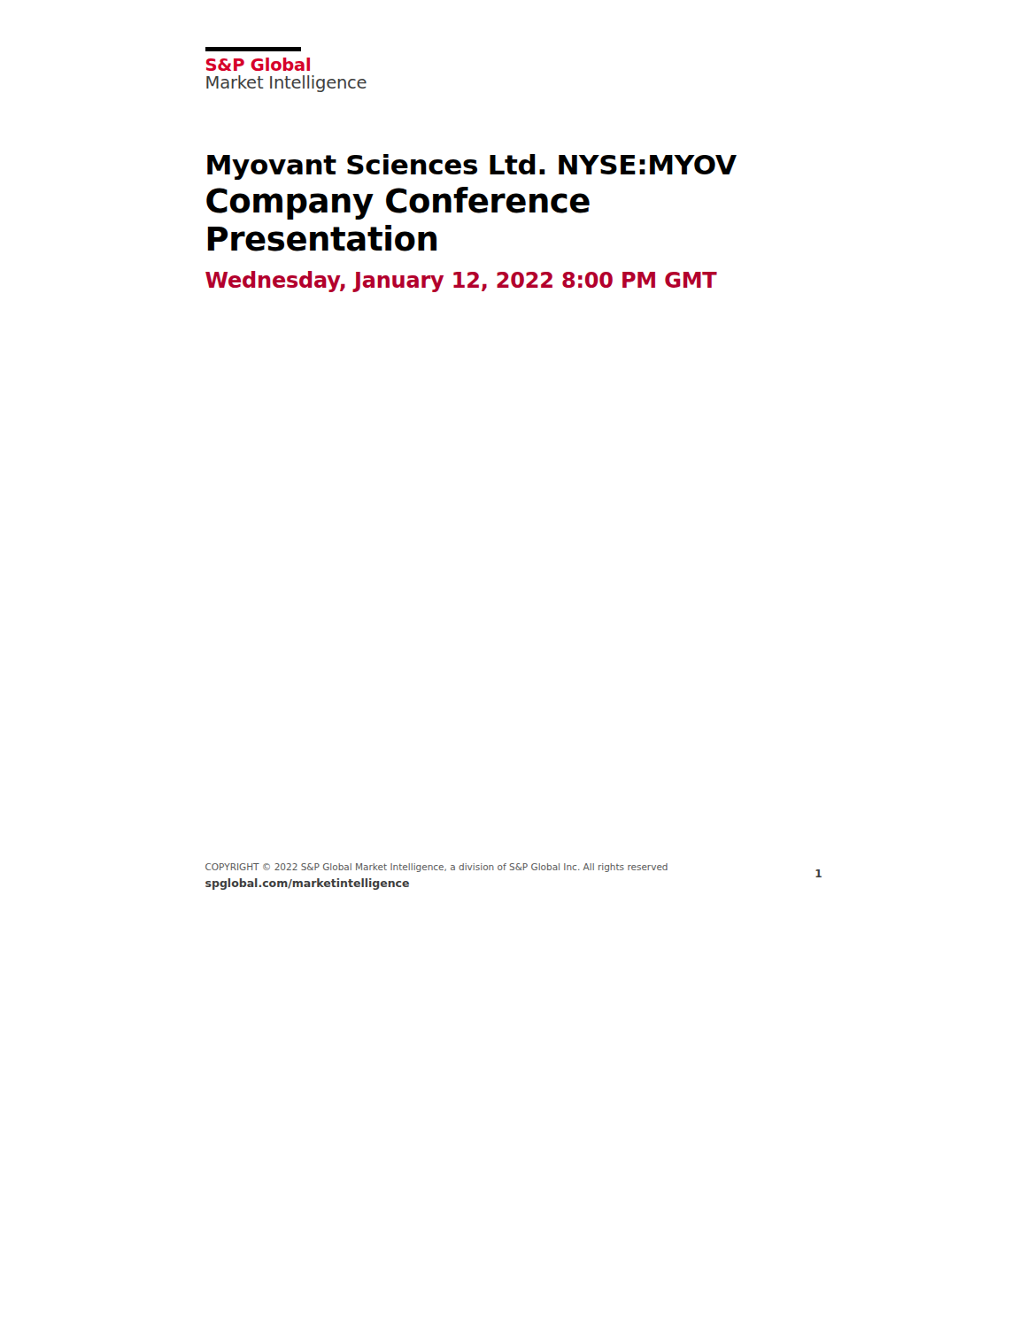S&P Global Market Intelligence
Myovant Sciences Ltd. NYSE:MYOV
Company Conference Presentation
Wednesday, January 12, 2022 8:00 PM GMT
COPYRIGHT © 2022 S&P Global Market Intelligence, a division of S&P Global Inc. All rights reserved spglobal.com/marketintelligence
1